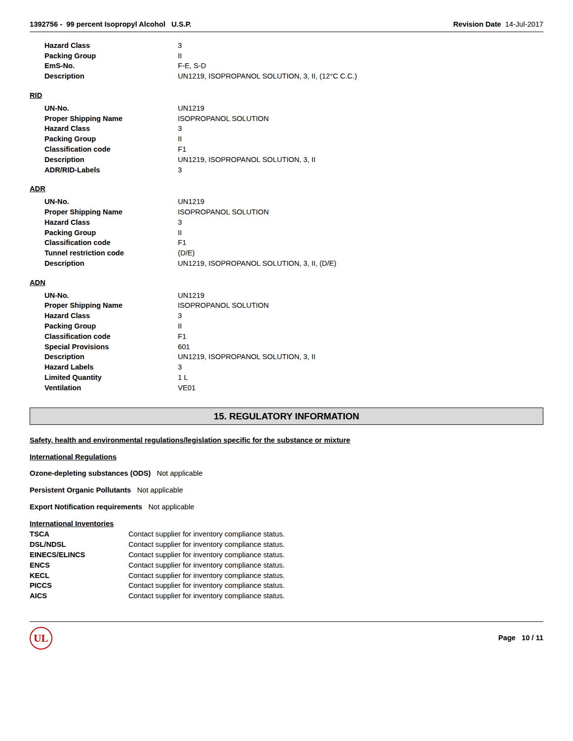1392756 - 99 percent Isopropyl Alcohol U.S.P.
Revision Date 14-Jul-2017
| Hazard Class | 3 |
| Packing Group | II |
| EmS-No. | F-E, S-D |
| Description | UN1219, ISOPROPANOL SOLUTION, 3, II, (12°C C.C.) |
RID
| UN-No. | UN1219 |
| Proper Shipping Name | ISOPROPANOL SOLUTION |
| Hazard Class | 3 |
| Packing Group | II |
| Classification code | F1 |
| Description | UN1219, ISOPROPANOL SOLUTION, 3, II |
| ADR/RID-Labels | 3 |
ADR
| UN-No. | UN1219 |
| Proper Shipping Name | ISOPROPANOL SOLUTION |
| Hazard Class | 3 |
| Packing Group | II |
| Classification code | F1 |
| Tunnel restriction code | (D/E) |
| Description | UN1219, ISOPROPANOL SOLUTION, 3, II, (D/E) |
ADN
| UN-No. | UN1219 |
| Proper Shipping Name | ISOPROPANOL SOLUTION |
| Hazard Class | 3 |
| Packing Group | II |
| Classification code | F1 |
| Special Provisions | 601 |
| Description | UN1219, ISOPROPANOL SOLUTION, 3, II |
| Hazard Labels | 3 |
| Limited Quantity | 1 L |
| Ventilation | VE01 |
15. REGULATORY INFORMATION
Safety, health and environmental regulations/legislation specific for the substance or mixture
International Regulations
Ozone-depleting substances (ODS) Not applicable
Persistent Organic Pollutants Not applicable
Export Notification requirements Not applicable
International Inventories
| TSCA | Contact supplier for inventory compliance status. |
| DSL/NDSL | Contact supplier for inventory compliance status. |
| EINECS/ELINCS | Contact supplier for inventory compliance status. |
| ENCS | Contact supplier for inventory compliance status. |
| KECL | Contact supplier for inventory compliance status. |
| PICCS | Contact supplier for inventory compliance status. |
| AICS | Contact supplier for inventory compliance status. |
UL
Page 10 / 11